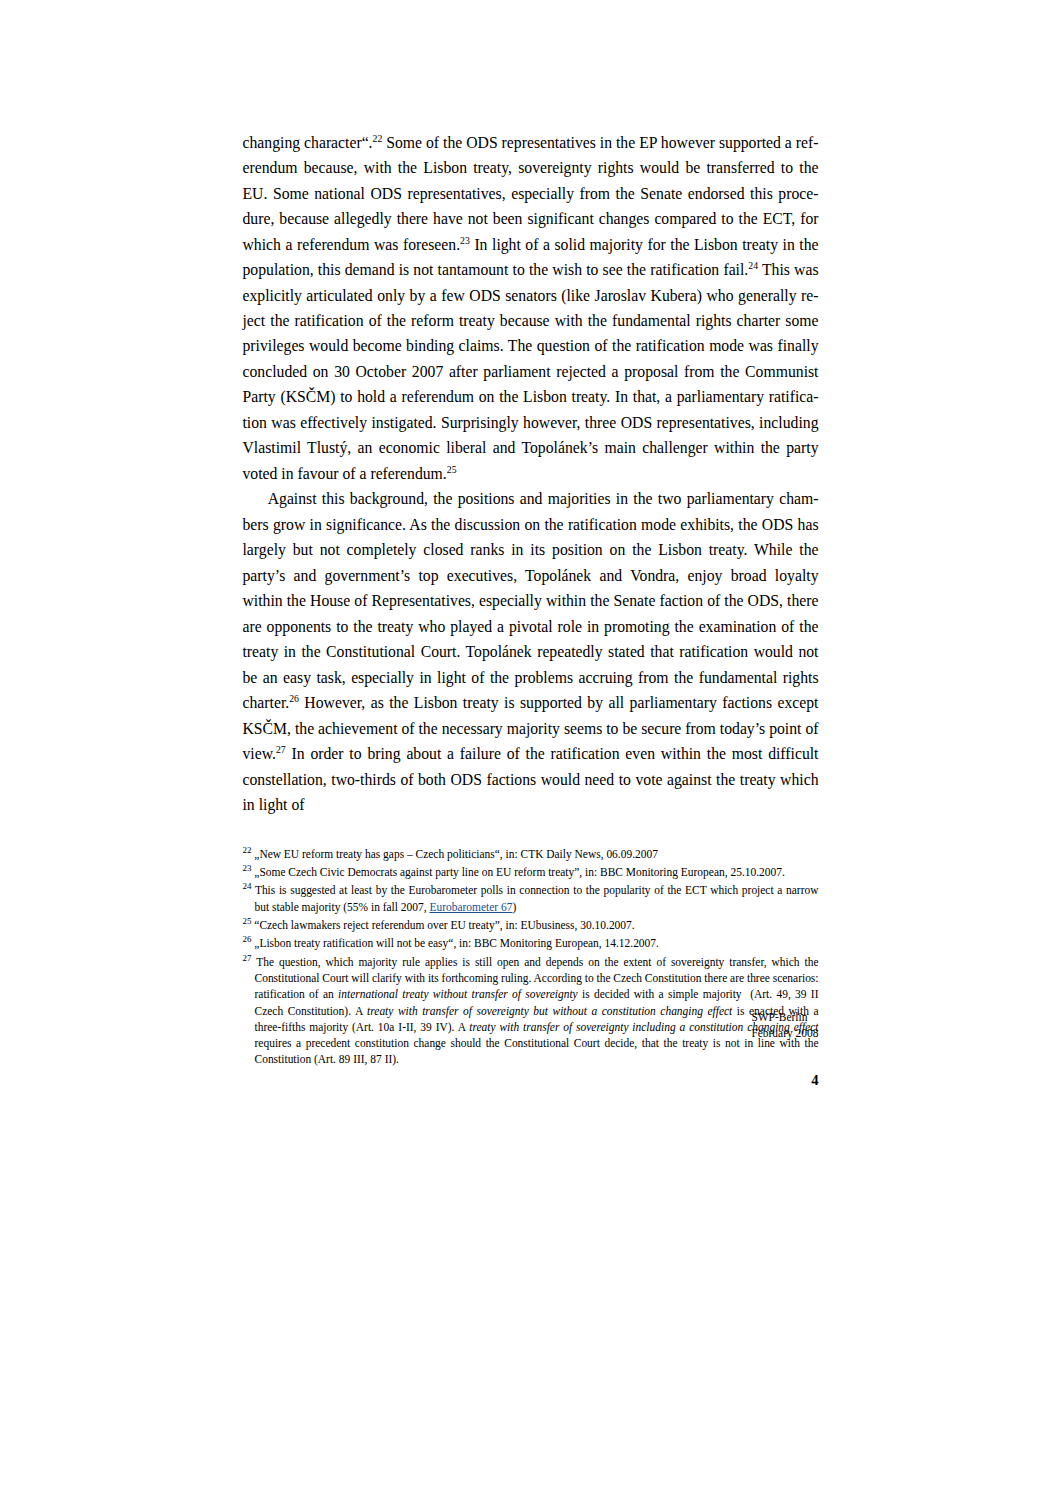changing character“.22 Some of the ODS representatives in the EP however supported a referendum because, with the Lisbon treaty, sovereignty rights would be transferred to the EU. Some national ODS representatives, especially from the Senate endorsed this procedure, because allegedly there have not been significant changes compared to the ECT, for which a referendum was foreseen.23 In light of a solid majority for the Lisbon treaty in the population, this demand is not tantamount to the wish to see the ratification fail.24 This was explicitly articulated only by a few ODS senators (like Jaroslav Kubera) who generally reject the ratification of the reform treaty because with the fundamental rights charter some privileges would become binding claims. The question of the ratification mode was finally concluded on 30 October 2007 after parliament rejected a proposal from the Communist Party (KSČM) to hold a referendum on the Lisbon treaty. In that, a parliamentary ratification was effectively instigated. Surprisingly however, three ODS representatives, including Vlastimil Tlustý, an economic liberal and Topolánek’s main challenger within the party voted in favour of a referendum.25
Against this background, the positions and majorities in the two parliamentary chambers grow in significance. As the discussion on the ratification mode exhibits, the ODS has largely but not completely closed ranks in its position on the Lisbon treaty. While the party’s and government’s top executives, Topolánek and Vondra, enjoy broad loyalty within the House of Representatives, especially within the Senate faction of the ODS, there are opponents to the treaty who played a pivotal role in promoting the examination of the treaty in the Constitutional Court. Topolánek repeatedly stated that ratification would not be an easy task, especially in light of the problems accruing from the fundamental rights charter.26 However, as the Lisbon treaty is supported by all parliamentary factions except KSČM, the achievement of the necessary majority seems to be secure from today’s point of view.27 In order to bring about a failure of the ratification even within the most difficult constellation, two-thirds of both ODS factions would need to vote against the treaty which in light of
22 „New EU reform treaty has gaps – Czech politicians“, in: CTK Daily News, 06.09.2007
23 „Some Czech Civic Democrats against party line on EU reform treaty”, in: BBC Monitoring European, 25.10.2007.
24 This is suggested at least by the Eurobarometer polls in connection to the popularity of the ECT which project a narrow but stable majority (55% in fall 2007, Eurobarometer 67)
25 “Czech lawmakers reject referendum over EU treaty”, in: EUbusiness, 30.10.2007.
26 „Lisbon treaty ratification will not be easy“, in: BBC Monitoring European, 14.12.2007.
27 The question, which majority rule applies is still open and depends on the extent of sovereignty transfer, which the Constitutional Court will clarify with its forthcoming ruling. According to the Czech Constitution there are three scenarios: ratification of an international treaty without transfer of sovereignty is decided with a simple majority (Art. 49, 39 II Czech Constitution). A treaty with transfer of sovereignty but without a constitution changing effect is enacted with a three-fifths majority (Art. 10a I-II, 39 IV). A treaty with transfer of sovereignty including a constitution changing effect requires a precedent constitution change should the Constitutional Court decide, that the treaty is not in line with the Constitution (Art. 89 III, 87 II).
SWP-Berlin
February 2008
4